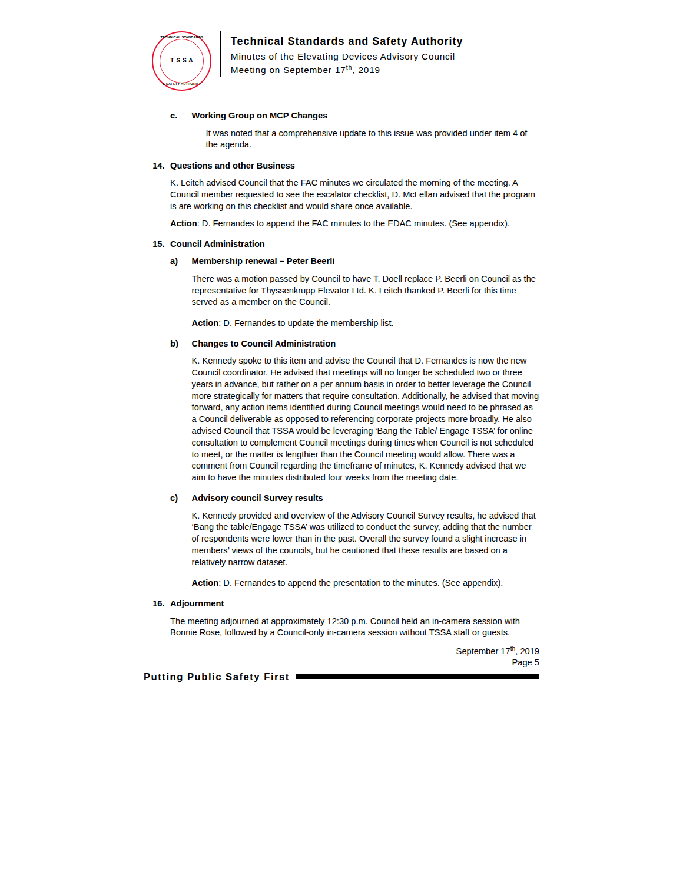TECHNICAL STANDARDS
T S S A
& SAFETY AUTHORITY
Technical Standards and Safety Authority
Minutes of the Elevating Devices Advisory Council
Meeting on September 17th, 2019
c.
Working Group on MCP Changes
It was noted that a comprehensive update to this issue was provided under item 4 of the agenda.
14.
Questions and other Business
K. Leitch advised Council that the FAC minutes we circulated the morning of the meeting. A Council member requested to see the escalator checklist, D. McLellan advised that the program is are working on this checklist and would share once available.
Action: D. Fernandes to append the FAC minutes to the EDAC minutes. (See appendix).
15.
Council Administration
a)
Membership renewal – Peter Beerli
There was a motion passed by Council to have T. Doell replace P. Beerli on Council as the representative for Thyssenkrupp Elevator Ltd. K. Leitch thanked P. Beerli for this time served as a member on the Council.
Action: D. Fernandes to update the membership list.
b)
Changes to Council Administration
K. Kennedy spoke to this item and advise the Council that D. Fernandes is now the new Council coordinator. He advised that meetings will no longer be scheduled two or three years in advance, but rather on a per annum basis in order to better leverage the Council more strategically for matters that require consultation. Additionally, he advised that moving forward, any action items identified during Council meetings would need to be phrased as a Council deliverable as opposed to referencing corporate projects more broadly. He also advised Council that TSSA would be leveraging ‘Bang the Table/ Engage TSSA’ for online consultation to complement Council meetings during times when Council is not scheduled to meet, or the matter is lengthier than the Council meeting would allow. There was a comment from Council regarding the timeframe of minutes, K. Kennedy advised that we aim to have the minutes distributed four weeks from the meeting date.
c)
Advisory council Survey results
K. Kennedy provided and overview of the Advisory Council Survey results, he advised that ‘Bang the table/Engage TSSA’ was utilized to conduct the survey, adding that the number of respondents were lower than in the past. Overall the survey found a slight increase in members’ views of the councils, but he cautioned that these results are based on a relatively narrow dataset.
Action: D. Fernandes to append the presentation to the minutes. (See appendix).
16.
Adjournment
The meeting adjourned at approximately 12:30 p.m. Council held an in-camera session with Bonnie Rose, followed by a Council-only in-camera session without TSSA staff or guests.
September 17th, 2019
Page 5
Putting Public Safety First